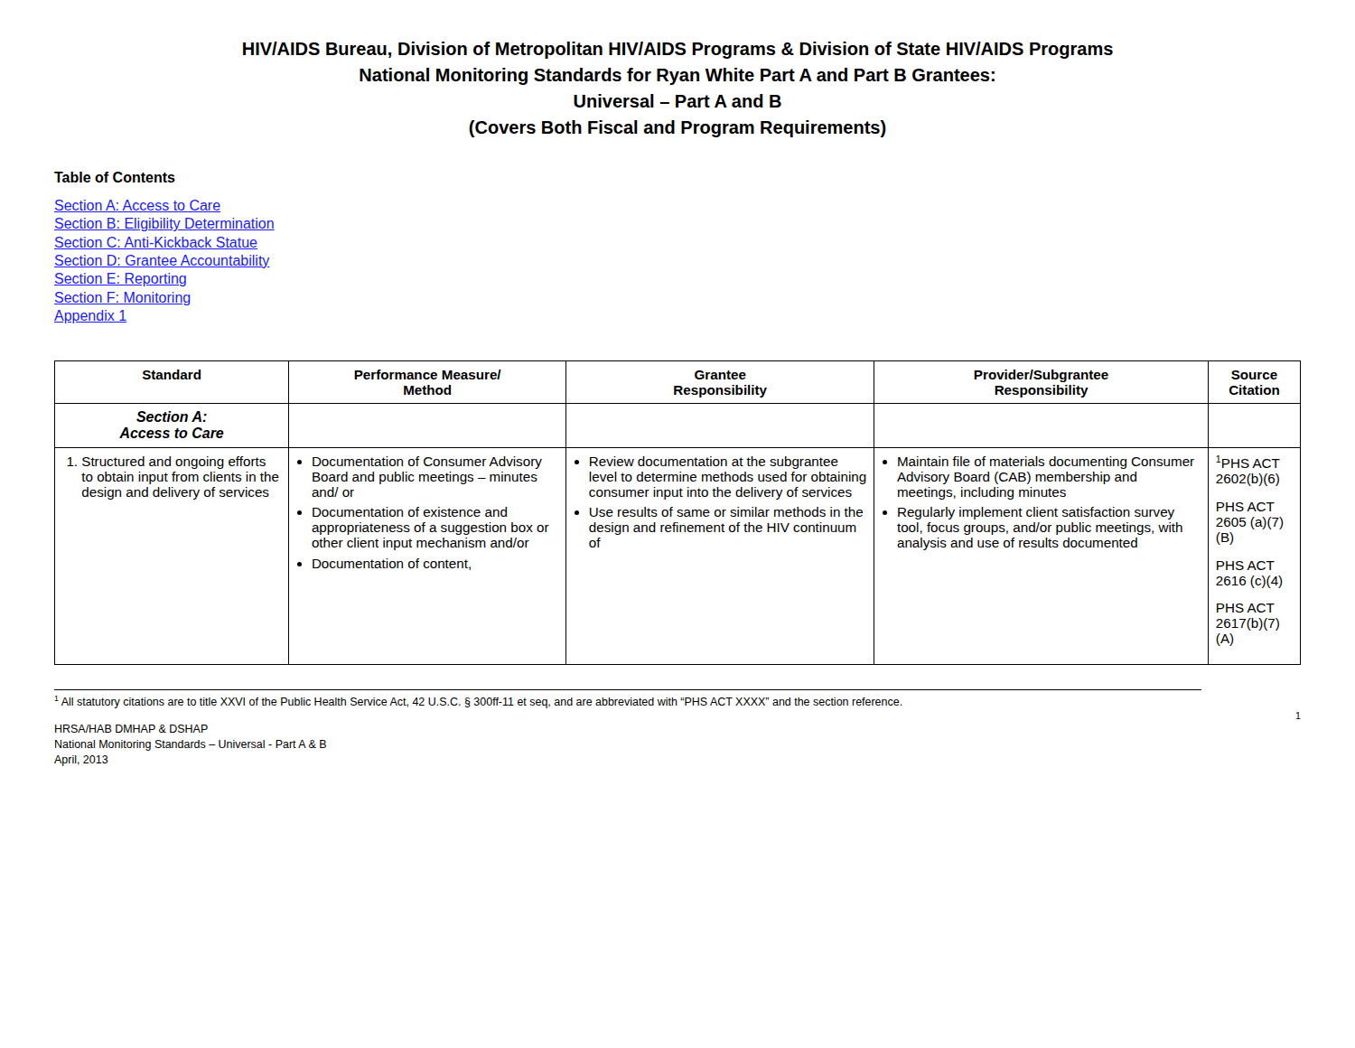HIV/AIDS Bureau, Division of Metropolitan HIV/AIDS Programs & Division of State HIV/AIDS Programs National Monitoring Standards for Ryan White Part A and Part B Grantees: Universal – Part A and B (Covers Both Fiscal and Program Requirements)
Table of Contents
Section A: Access to Care
Section B: Eligibility Determination
Section C: Anti-Kickback Statue
Section D: Grantee Accountability
Section E: Reporting
Section F: Monitoring
Appendix 1
| Standard | Performance Measure/ Method | Grantee Responsibility | Provider/Subgrantee Responsibility | Source Citation |
| --- | --- | --- | --- | --- |
| Section A: Access to Care | | | | |
| Structured and ongoing efforts to obtain input from clients in the design and delivery of services | Documentation of Consumer Advisory Board and public meetings – minutes and/ or Documentation of existence and appropriateness of a suggestion box or other client input mechanism and/or Documentation of content, | Review documentation at the subgrantee level to determine methods used for obtaining consumer input into the delivery of services Use results of same or similar methods in the design and refinement of the HIV continuum of | Maintain file of materials documenting Consumer Advisory Board (CAB) membership and meetings, including minutes Regularly implement client satisfaction survey tool, focus groups, and/or public meetings, with analysis and use of results documented | 1 PHS ACT 2602(b)(6) PHS ACT 2605 (a)(7)(B) PHS ACT 2616 (c)(4) PHS ACT 2617(b)(7)(A) |
1 All statutory citations are to title XXVI of the Public Health Service Act, 42 U.S.C. § 300ff-11 et seq, and are abbreviated with “PHS ACT XXXX” and the section reference.
1 HRSA/HAB DMHAP & DSHAP
National Monitoring Standards – Universal - Part A & B
April, 2013